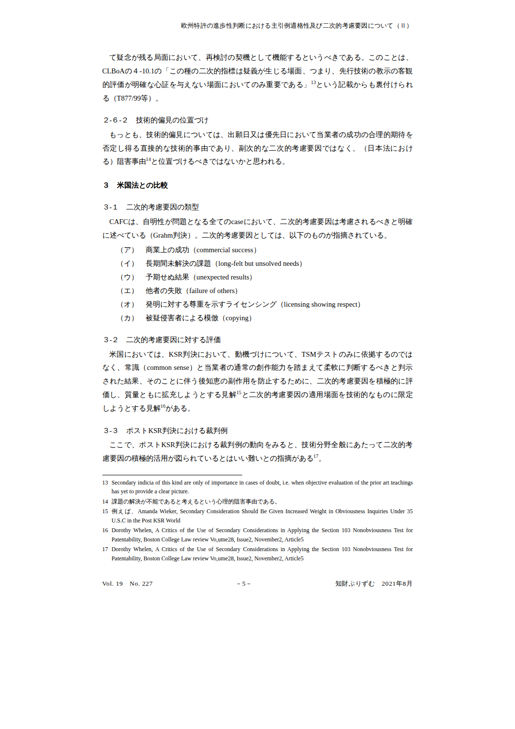欧州特許の進歩性判断における主引例適格性及び二次的考慮要因について（Ⅱ）
て疑念が残る局面において、再検討の契機として機能するというべきである。このことは、CLBoAの４-10.1の「この種の二次的指標は疑義が生じる場面、つまり、先行技術の教示の客観的評価が明確な心証を与えない場面においてのみ重要である」13という記載からも裏付けられる（T877/99等）。
２-６-２　技術的偏見の位置づけ
もっとも、技術的偏見については、出願日又は優先日において当業者の成功の合理的期待を否定し得る直接的な技術的事由であり、副次的な二次的考慮要因ではなく、（日本法における）阻害事由14と位置づけるべきではないかと思われる。
３　米国法との比較
３-１　二次的考慮要因の類型
CAFCは、自明性が問題となる全てのcaseにおいて、二次的考慮要因は考慮されるべきと明確に述べている（Grahm判決）。二次的考慮要因としては、以下のものが指摘されている。
（ア）　商業上の成功（commercial success）
（イ）　長期間未解決の課題（long-felt but unsolved needs）
（ウ）　予期せぬ結果（unexpected results）
（エ）　他者の失敗（failure of others）
（オ）　発明に対する尊重を示すライセンシング（licensing showing respect）
（カ）　被疑侵害者による模倣（copying）
３-２　二次的考慮要因に対する評価
米国においては、KSR判決において、動機づけについて、TSMテストのみに依拠するのではなく、常識（common sense）と当業者の通常の創作能力を踏まえて柔軟に判断するべきと判示された結果、そのことに伴う後知恵の副作用を防止するために、二次的考慮要因を積極的に評価し、質量ともに拡充しようとする見解15と二次的考慮要因の適用場面を技術的なものに限定しようとする見解16がある。
３-３　ポストKSR判決における裁判例
ここで、ポストKSR判決における裁判例の動向をみると、技術分野全般にあたって二次的考慮要因の積極的活用が図られているとはいい難いとの指摘がある17。
13 Secondary indicia of this kind are only of importance in cases of doubt, i.e. when objective evaluation of the prior art teachings has yet to provide a clear picture.
14 課題の解決が不能であると考えるという心理的阻害事由である。
15 例えば、Amanda Wieker, Secondary Consideration Should Be Given Increased Weight in Obviousness Inquiries Under 35 U.S.C in the Post KSR World
16 Dorothy Whelen, A Critics of the Use of Secondary Considerations in Applying the Section 103 Nonobviousness Test for Patentability, Boston College Law review Vo,ume28, Issue2, November2, Article5
17 Dorothy Whelen, A Critics of the Use of Secondary Considerations in Applying the Section 103 Nonobviousness Test for Patentability, Boston College Law review Vo,ume28, Issue2, November2, Article5
Vol. 19　No. 227 －5－ 知財ぷりずむ　2021年8月